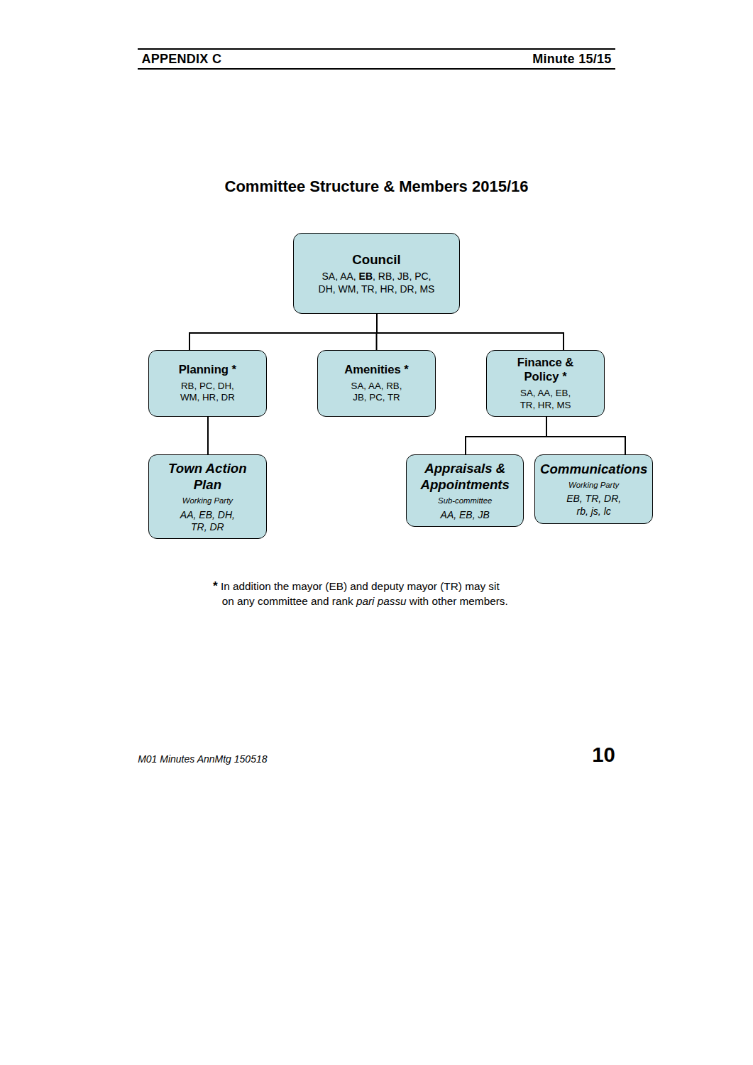APPENDIX C Minute 15/15
Committee Structure & Members 2015/16
Council SA, AA, EB, RB, JB, PC,
DH, WM, TR, HR, DR, MS
Planning * RB, PC, DH,
WM, HR, DR
Amenities * SA, AA, RB,
JB, PC, TR
Finance &
Policy * SA, AA, EB,
TR, HR, MS
Town Action Plan Working Party AA, EB, DH,
TR, DR
Appraisals &
Appointments Sub-committee AA, EB, JB
Communications Working Party EB, TR, DR,
rb, js, lc
* In addition the mayor (EB) and deputy mayor (TR) may sit
on any committee and rank pari passu with other members.
M01 Minutes AnnMtg 150518 10